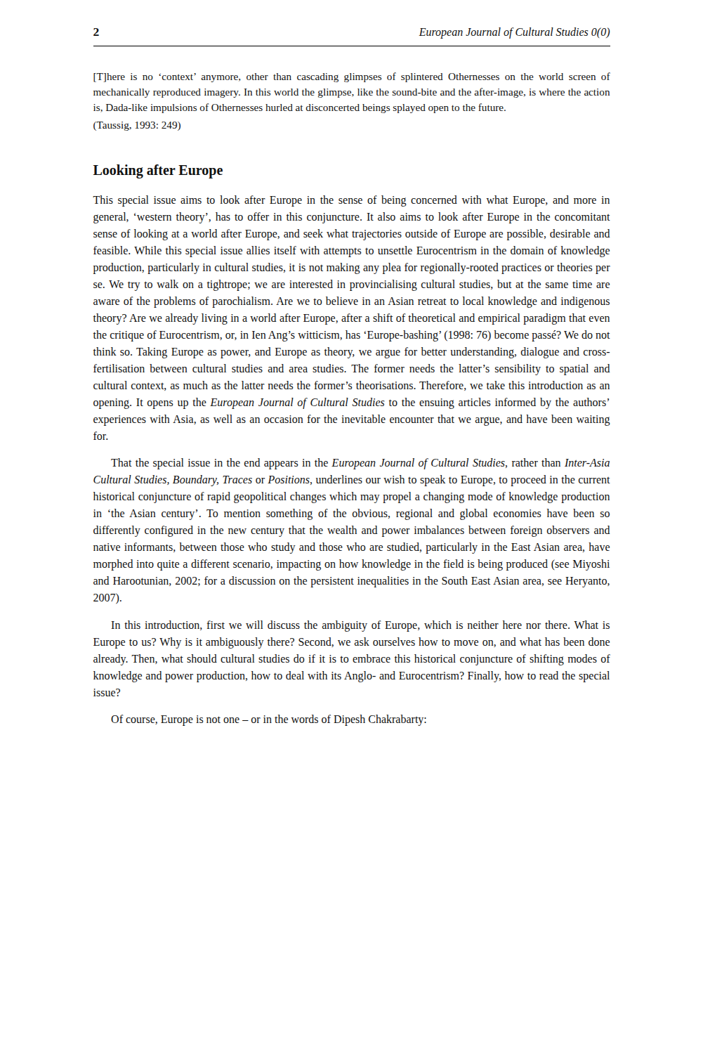2 European Journal of Cultural Studies 0(0)
[T]here is no ‘context’ anymore, other than cascading glimpses of splintered Othernesses on the world screen of mechanically reproduced imagery. In this world the glimpse, like the sound-bite and the after-image, is where the action is, Dada-like impulsions of Othernesses hurled at disconcerted beings splayed open to the future. (Taussig, 1993: 249)
Looking after Europe
This special issue aims to look after Europe in the sense of being concerned with what Europe, and more in general, ‘western theory’, has to offer in this conjuncture. It also aims to look after Europe in the concomitant sense of looking at a world after Europe, and seek what trajectories outside of Europe are possible, desirable and feasible. While this special issue allies itself with attempts to unsettle Eurocentrism in the domain of knowledge production, particularly in cultural studies, it is not making any plea for regionally-rooted practices or theories per se. We try to walk on a tightrope; we are interested in provincialising cultural studies, but at the same time are aware of the problems of parochialism. Are we to believe in an Asian retreat to local knowledge and indigenous theory? Are we already living in a world after Europe, after a shift of theoretical and empirical paradigm that even the critique of Eurocentrism, or, in Ien Ang’s witticism, has ‘Europe-bashing’ (1998: 76) become passé? We do not think so. Taking Europe as power, and Europe as theory, we argue for better understanding, dialogue and cross-fertilisation between cultural studies and area studies. The former needs the latter’s sensibility to spatial and cultural context, as much as the latter needs the former’s theorisations. Therefore, we take this introduction as an opening. It opens up the European Journal of Cultural Studies to the ensuing articles informed by the authors’ experiences with Asia, as well as an occasion for the inevitable encounter that we argue, and have been waiting for.
That the special issue in the end appears in the European Journal of Cultural Studies, rather than Inter-Asia Cultural Studies, Boundary, Traces or Positions, underlines our wish to speak to Europe, to proceed in the current historical conjuncture of rapid geopolitical changes which may propel a changing mode of knowledge production in ‘the Asian century’. To mention something of the obvious, regional and global economies have been so differently configured in the new century that the wealth and power imbalances between foreign observers and native informants, between those who study and those who are studied, particularly in the East Asian area, have morphed into quite a different scenario, impacting on how knowledge in the field is being produced (see Miyoshi and Harootunian, 2002; for a discussion on the persistent inequalities in the South East Asian area, see Heryanto, 2007).
In this introduction, first we will discuss the ambiguity of Europe, which is neither here nor there. What is Europe to us? Why is it ambiguously there? Second, we ask ourselves how to move on, and what has been done already. Then, what should cultural studies do if it is to embrace this historical conjuncture of shifting modes of knowledge and power production, how to deal with its Anglo- and Eurocentrism? Finally, how to read the special issue?
Of course, Europe is not one – or in the words of Dipesh Chakrabarty: